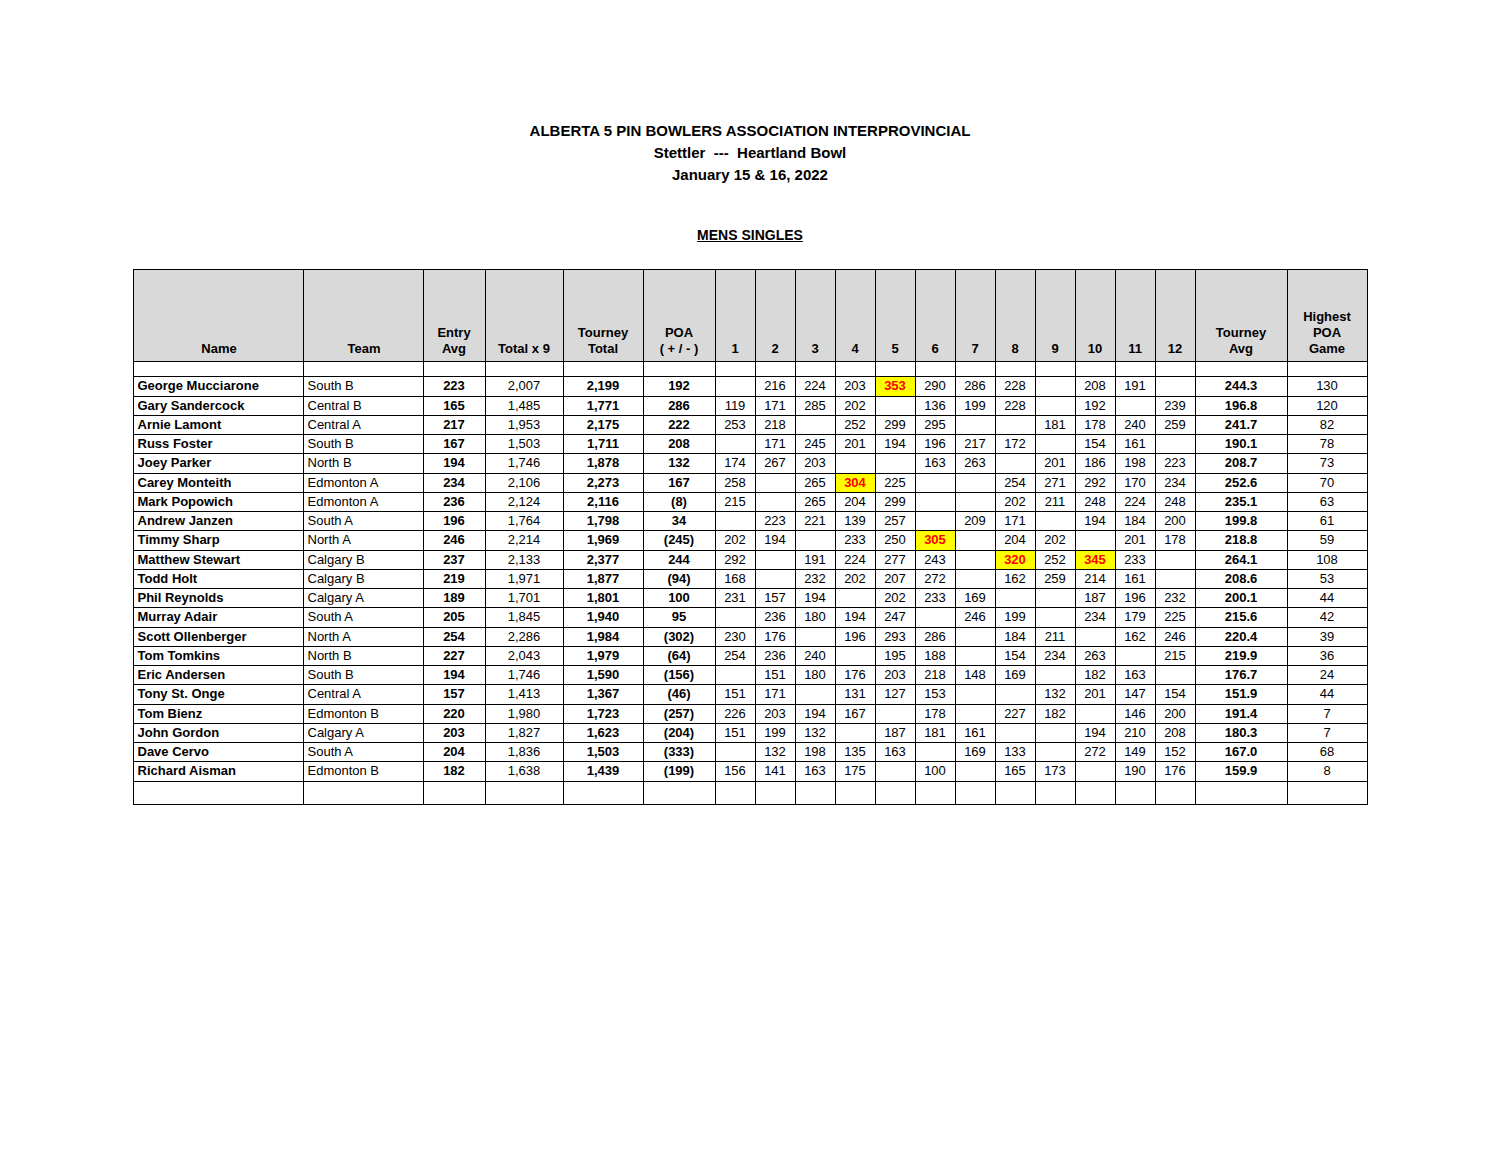ALBERTA 5 PIN BOWLERS ASSOCIATION INTERPROVINCIAL
Stettler --- Heartland Bowl
January 15 & 16, 2022
MENS SINGLES
| Name | Team | Entry Avg | Total x 9 | Tourney Total | POA ( + / - ) | 1 | 2 | 3 | 4 | 5 | 6 | 7 | 8 | 9 | 10 | 11 | 12 | Tourney Avg | Highest POA Game |
| --- | --- | --- | --- | --- | --- | --- | --- | --- | --- | --- | --- | --- | --- | --- | --- | --- | --- | --- | --- |
| George Mucciarone | South B | 223 | 2,007 | 2,199 | 192 | | 216 | 224 | 203 | 353 | 290 | 286 | 228 | | 208 | 191 | | 244.3 | 130 |
| Gary Sandercock | Central B | 165 | 1,485 | 1,771 | 286 | 119 | 171 | 285 | 202 | | 136 | 199 | 228 | | 192 | | 239 | 196.8 | 120 |
| Arnie Lamont | Central A | 217 | 1,953 | 2,175 | 222 | 253 | 218 | | 252 | 299 | 295 | | | 181 | 178 | 240 | 259 | 241.7 | 82 |
| Russ Foster | South B | 167 | 1,503 | 1,711 | 208 | | 171 | 245 | 201 | 194 | 196 | 217 | 172 | | 154 | 161 | | 190.1 | 78 |
| Joey Parker | North B | 194 | 1,746 | 1,878 | 132 | 174 | 267 | 203 | | | 163 | 263 | | 201 | 186 | 198 | 223 | 208.7 | 73 |
| Carey Monteith | Edmonton A | 234 | 2,106 | 2,273 | 167 | 258 | | 265 | 304 | 225 | | | 254 | 271 | 292 | 170 | 234 | 252.6 | 70 |
| Mark Popowich | Edmonton A | 236 | 2,124 | 2,116 | (8) | 215 | | 265 | 204 | 299 | | | 202 | 211 | 248 | 224 | 248 | 235.1 | 63 |
| Andrew Janzen | South A | 196 | 1,764 | 1,798 | 34 | | 223 | 221 | 139 | 257 | | 209 | 171 | | 194 | 184 | 200 | 199.8 | 61 |
| Timmy Sharp | North A | 246 | 2,214 | 1,969 | (245) | 202 | 194 | | 233 | 250 | 305 | | 204 | 202 | | 201 | 178 | 218.8 | 59 |
| Matthew Stewart | Calgary B | 237 | 2,133 | 2,377 | 244 | 292 | | 191 | 224 | 277 | 243 | | 320 | 252 | 345 | 233 | | 264.1 | 108 |
| Todd Holt | Calgary B | 219 | 1,971 | 1,877 | (94) | 168 | | 232 | 202 | 207 | 272 | | 162 | 259 | 214 | 161 | | 208.6 | 53 |
| Phil Reynolds | Calgary A | 189 | 1,701 | 1,801 | 100 | 231 | 157 | 194 | | 202 | 233 | 169 | | | 187 | 196 | 232 | 200.1 | 44 |
| Murray Adair | South A | 205 | 1,845 | 1,940 | 95 | | 236 | 180 | 194 | 247 | | 246 | 199 | | 234 | 179 | 225 | 215.6 | 42 |
| Scott Ollenberger | North A | 254 | 2,286 | 1,984 | (302) | 230 | 176 | | 196 | 293 | 286 | | 184 | 211 | | 162 | 246 | 220.4 | 39 |
| Tom Tomkins | North B | 227 | 2,043 | 1,979 | (64) | 254 | 236 | 240 | | 195 | 188 | | 154 | 234 | 263 | | 215 | 219.9 | 36 |
| Eric Andersen | South B | 194 | 1,746 | 1,590 | (156) | | 151 | 180 | 176 | 203 | 218 | 148 | 169 | | 182 | 163 | | 176.7 | 24 |
| Tony St. Onge | Central A | 157 | 1,413 | 1,367 | (46) | 151 | 171 | | 131 | 127 | 153 | | | 132 | 201 | 147 | 154 | 151.9 | 44 |
| Tom Bienz | Edmonton B | 220 | 1,980 | 1,723 | (257) | 226 | 203 | 194 | 167 | | 178 | | 227 | 182 | | 146 | 200 | 191.4 | 7 |
| John Gordon | Calgary A | 203 | 1,827 | 1,623 | (204) | 151 | 199 | 132 | | 187 | 181 | 161 | | | 194 | 210 | 208 | 180.3 | 7 |
| Dave Cervo | South A | 204 | 1,836 | 1,503 | (333) | | 132 | 198 | 135 | 163 | | 169 | 133 | | 272 | 149 | 152 | 167.0 | 68 |
| Richard Aisman | Edmonton B | 182 | 1,638 | 1,439 | (199) | 156 | 141 | 163 | 175 | | 100 | | 165 | 173 | | 190 | 176 | 159.9 | 8 |